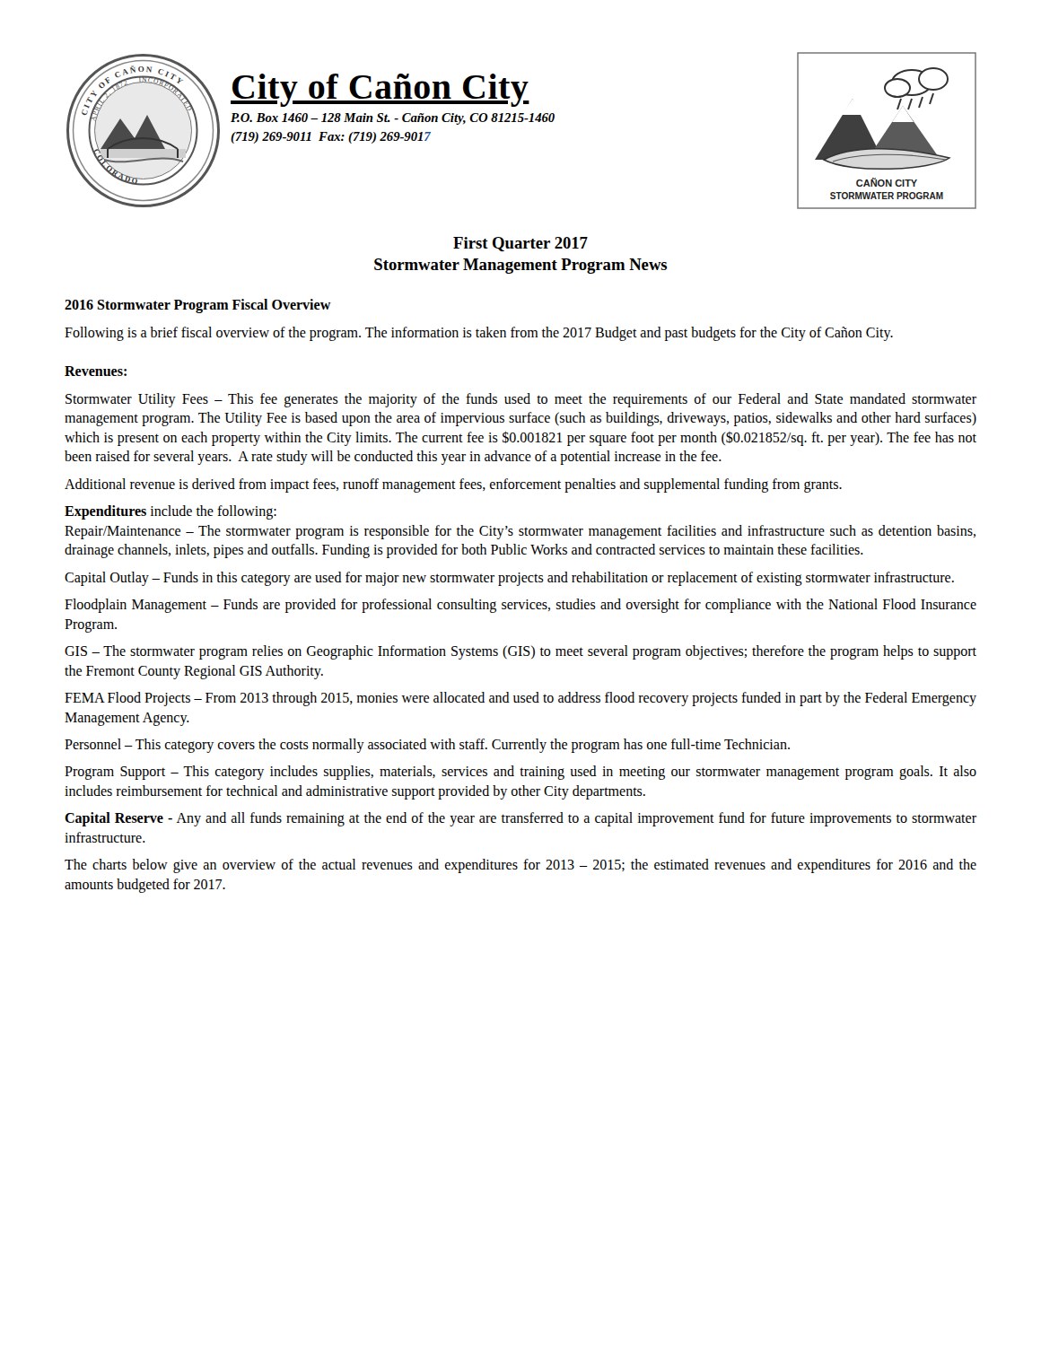CITY OF CAÑON CITY COLORADO APRIL 2, 1872 INCORPORATED
City of Cañon City
P.O. Box 1460 – 128 Main St. - Cañon City, CO 81215-1460
(719) 269-9011 Fax: (719) 269-9017
CAÑON CITY STORMWATER PROGRAM
First Quarter 2017
Stormwater Management Program News
2016 Stormwater Program Fiscal Overview
Following is a brief fiscal overview of the program. The information is taken from the 2017 Budget and past budgets for the City of Cañon City.
Revenues:
Stormwater Utility Fees – This fee generates the majority of the funds used to meet the requirements of our Federal and State mandated stormwater management program. The Utility Fee is based upon the area of impervious surface (such as buildings, driveways, patios, sidewalks and other hard surfaces) which is present on each property within the City limits. The current fee is $0.001821 per square foot per month ($0.021852/sq. ft. per year). The fee has not been raised for several years. A rate study will be conducted this year in advance of a potential increase in the fee.
Additional revenue is derived from impact fees, runoff management fees, enforcement penalties and supplemental funding from grants.
Expenditures include the following:
Repair/Maintenance – The stormwater program is responsible for the City’s stormwater management facilities and infrastructure such as detention basins, drainage channels, inlets, pipes and outfalls. Funding is provided for both Public Works and contracted services to maintain these facilities.
Capital Outlay – Funds in this category are used for major new stormwater projects and rehabilitation or replacement of existing stormwater infrastructure.
Floodplain Management – Funds are provided for professional consulting services, studies and oversight for compliance with the National Flood Insurance Program.
GIS – The stormwater program relies on Geographic Information Systems (GIS) to meet several program objectives; therefore the program helps to support the Fremont County Regional GIS Authority.
FEMA Flood Projects – From 2013 through 2015, monies were allocated and used to address flood recovery projects funded in part by the Federal Emergency Management Agency.
Personnel – This category covers the costs normally associated with staff. Currently the program has one full-time Technician.
Program Support – This category includes supplies, materials, services and training used in meeting our stormwater management program goals. It also includes reimbursement for technical and administrative support provided by other City departments.
Capital Reserve - Any and all funds remaining at the end of the year are transferred to a capital improvement fund for future improvements to stormwater infrastructure.
The charts below give an overview of the actual revenues and expenditures for 2013 – 2015; the estimated revenues and expenditures for 2016 and the amounts budgeted for 2017.